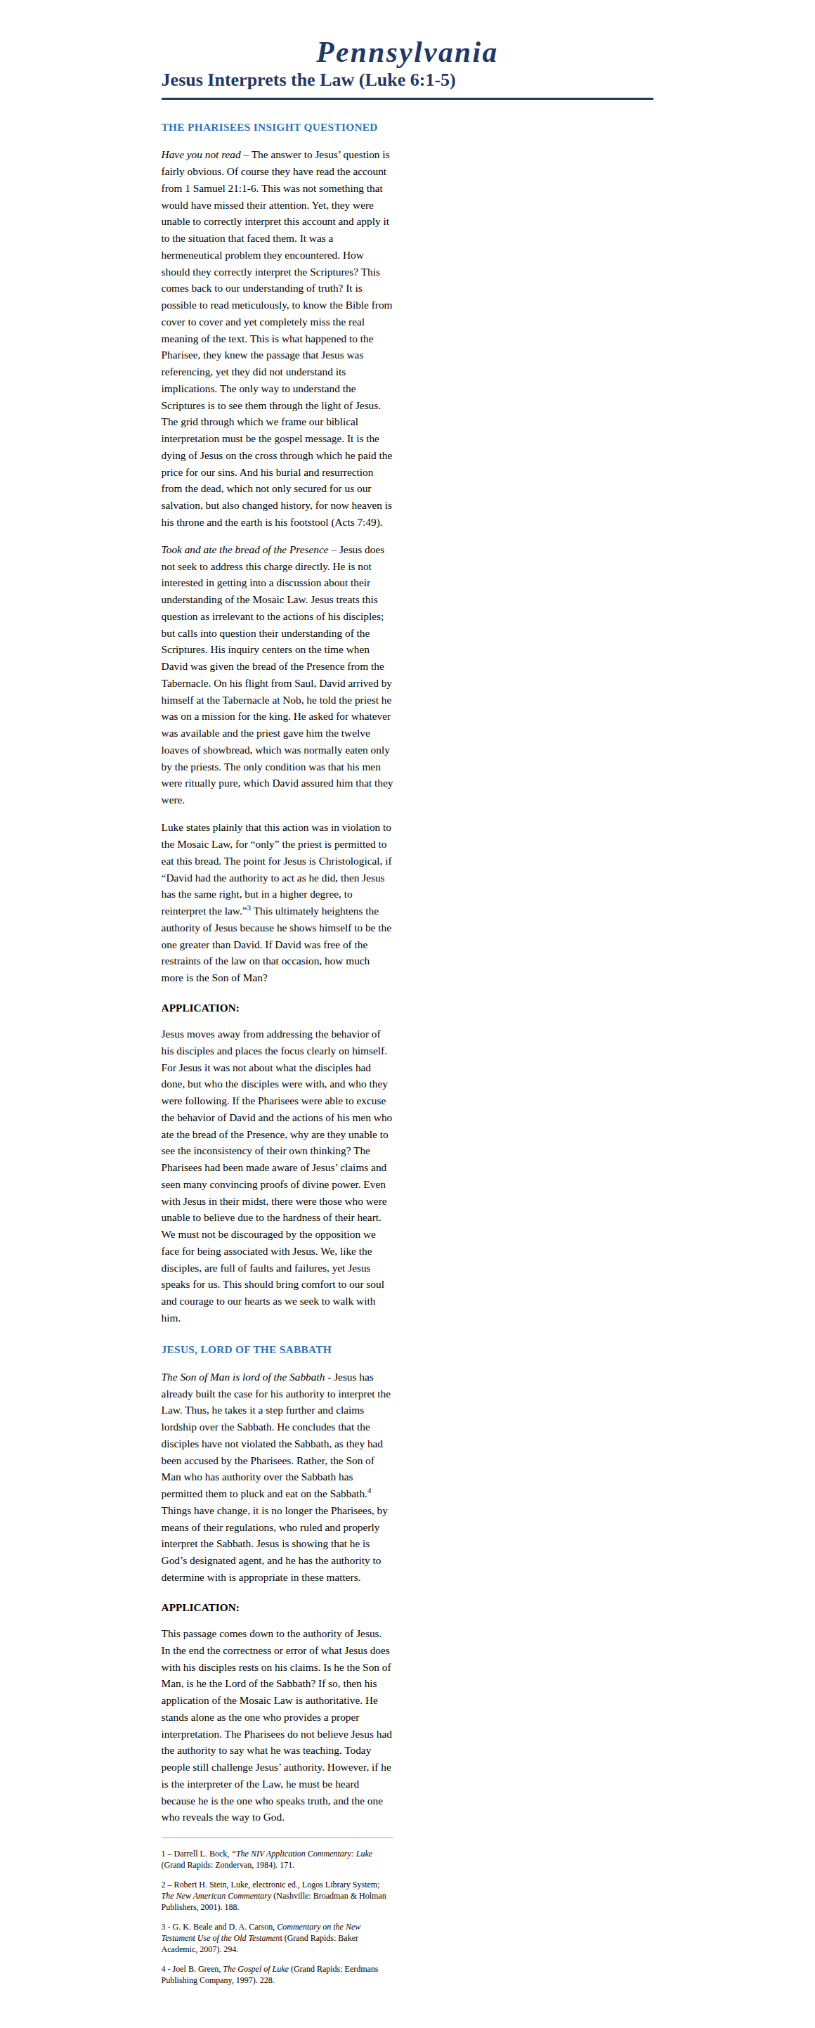Pennsylvania
Jesus Interprets the Law (Luke 6:1-5)
THE PHARISEES INSIGHT QUESTIONED
Have you not read – The answer to Jesus’ question is fairly obvious. Of course they have read the account from 1 Samuel 21:1-6. This was not something that would have missed their attention. Yet, they were unable to correctly interpret this account and apply it to the situation that faced them. It was a hermeneutical problem they encountered. How should they correctly interpret the Scriptures? This comes back to our understanding of truth? It is possible to read meticulously, to know the Bible from cover to cover and yet completely miss the real meaning of the text. This is what happened to the Pharisee, they knew the passage that Jesus was referencing, yet they did not understand its implications. The only way to understand the Scriptures is to see them through the light of Jesus. The grid through which we frame our biblical interpretation must be the gospel message. It is the dying of Jesus on the cross through which he paid the price for our sins. And his burial and resurrection from the dead, which not only secured for us our salvation, but also changed history, for now heaven is his throne and the earth is his footstool (Acts 7:49).
Took and ate the bread of the Presence – Jesus does not seek to address this charge directly. He is not interested in getting into a discussion about their understanding of the Mosaic Law. Jesus treats this question as irrelevant to the actions of his disciples; but calls into question their understanding of the Scriptures. His inquiry centers on the time when David was given the bread of the Presence from the Tabernacle. On his flight from Saul, David arrived by himself at the Tabernacle at Nob, he told the priest he was on a mission for the king. He asked for whatever was available and the priest gave him the twelve loaves of showbread, which was normally eaten only by the priests. The only condition was that his men were ritually pure, which David assured him that they were.
Luke states plainly that this action was in violation to the Mosaic Law, for “only” the priest is permitted to eat this bread. The point for Jesus is Christological, if “David had the authority to act as he did, then Jesus has the same right, but in a higher degree, to reinterpret the law.”3 This ultimately heightens the authority of Jesus because he shows himself to be the one greater than David. If David was free of the restraints of the law on that occasion, how much more is the Son of Man?
APPLICATION:
Jesus moves away from addressing the behavior of his disciples and places the focus clearly on himself. For Jesus it was not about what the disciples had done, but who the disciples were with, and who they were following. If the Pharisees were able to excuse the behavior of David and the actions of his men who ate the bread of the Presence, why are they unable to see the inconsistency of their own thinking? The Pharisees had been made aware of Jesus’ claims and seen many convincing proofs of divine power. Even with Jesus in their midst, there were those who were unable to believe due to the hardness of their heart. We must not be discouraged by the opposition we face for being associated with Jesus. We, like the disciples, are full of faults and failures, yet Jesus speaks for us. This should bring comfort to our soul and courage to our hearts as we seek to walk with him.
JESUS, LORD OF THE SABBATH
The Son of Man is lord of the Sabbath - Jesus has already built the case for his authority to interpret the Law. Thus, he takes it a step further and claims lordship over the Sabbath. He concludes that the disciples have not violated the Sabbath, as they had been accused by the Pharisees. Rather, the Son of Man who has authority over the Sabbath has permitted them to pluck and eat on the Sabbath.4 Things have change, it is no longer the Pharisees, by means of their regulations, who ruled and properly interpret the Sabbath. Jesus is showing that he is God’s designated agent, and he has the authority to determine with is appropriate in these matters.
APPLICATION:
This passage comes down to the authority of Jesus. In the end the correctness or error of what Jesus does with his disciples rests on his claims. Is he the Son of Man, is he the Lord of the Sabbath? If so, then his application of the Mosaic Law is authoritative. He stands alone as the one who provides a proper interpretation. The Pharisees do not believe Jesus had the authority to say what he was teaching. Today people still challenge Jesus’ authority. However, if he is the interpreter of the Law, he must be heard because he is the one who speaks truth, and the one who reveals the way to God.
1 – Darrell L. Bock, “The NIV Application Commentary: Luke (Grand Rapids: Zondervan, 1984). 171.
2 – Robert H. Stein, Luke, electronic ed., Logos Library System; The New American Commentary (Nashville: Broadman & Holman Publishers, 2001). 188.
3 - G. K. Beale and D. A. Carson, Commentary on the New Testament Use of the Old Testament (Grand Rapids: Baker Academic, 2007). 294.
4 - Joel B. Green, The Gospel of Luke (Grand Rapids: Eerdmans Publishing Company, 1997). 228.